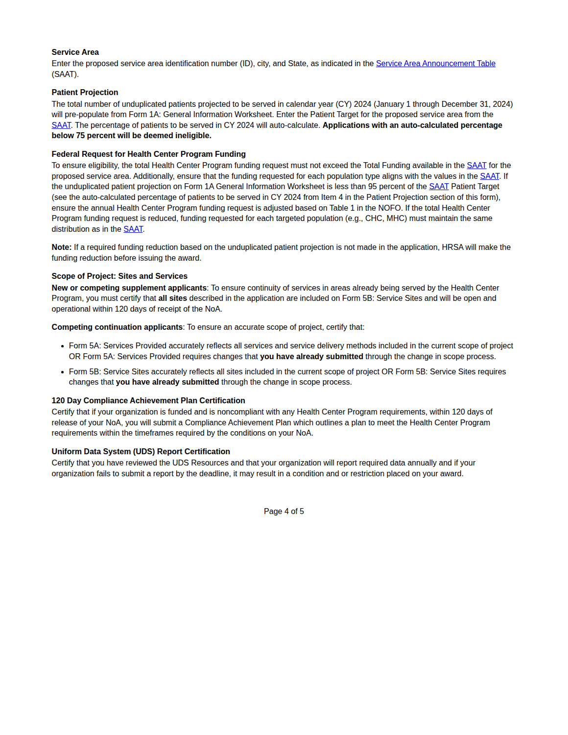Service Area
Enter the proposed service area identification number (ID), city, and State, as indicated in the Service Area Announcement Table (SAAT).
Patient Projection
The total number of unduplicated patients projected to be served in calendar year (CY) 2024 (January 1 through December 31, 2024) will pre-populate from Form 1A: General Information Worksheet. Enter the Patient Target for the proposed service area from the SAAT. The percentage of patients to be served in CY 2024 will auto-calculate. Applications with an auto-calculated percentage below 75 percent will be deemed ineligible.
Federal Request for Health Center Program Funding
To ensure eligibility, the total Health Center Program funding request must not exceed the Total Funding available in the SAAT for the proposed service area. Additionally, ensure that the funding requested for each population type aligns with the values in the SAAT. If the unduplicated patient projection on Form 1A General Information Worksheet is less than 95 percent of the SAAT Patient Target (see the auto-calculated percentage of patients to be served in CY 2024 from Item 4 in the Patient Projection section of this form), ensure the annual Health Center Program funding request is adjusted based on Table 1 in the NOFO. If the total Health Center Program funding request is reduced, funding requested for each targeted population (e.g., CHC, MHC) must maintain the same distribution as in the SAAT.
Note: If a required funding reduction based on the unduplicated patient projection is not made in the application, HRSA will make the funding reduction before issuing the award.
Scope of Project: Sites and Services
New or competing supplement applicants: To ensure continuity of services in areas already being served by the Health Center Program, you must certify that all sites described in the application are included on Form 5B: Service Sites and will be open and operational within 120 days of receipt of the NoA.
Competing continuation applicants: To ensure an accurate scope of project, certify that:
Form 5A: Services Provided accurately reflects all services and service delivery methods included in the current scope of project OR Form 5A: Services Provided requires changes that you have already submitted through the change in scope process.
Form 5B: Service Sites accurately reflects all sites included in the current scope of project OR Form 5B: Service Sites requires changes that you have already submitted through the change in scope process.
120 Day Compliance Achievement Plan Certification
Certify that if your organization is funded and is noncompliant with any Health Center Program requirements, within 120 days of release of your NoA, you will submit a Compliance Achievement Plan which outlines a plan to meet the Health Center Program requirements within the timeframes required by the conditions on your NoA.
Uniform Data System (UDS) Report Certification
Certify that you have reviewed the UDS Resources and that your organization will report required data annually and if your organization fails to submit a report by the deadline, it may result in a condition and or restriction placed on your award.
Page 4 of 5